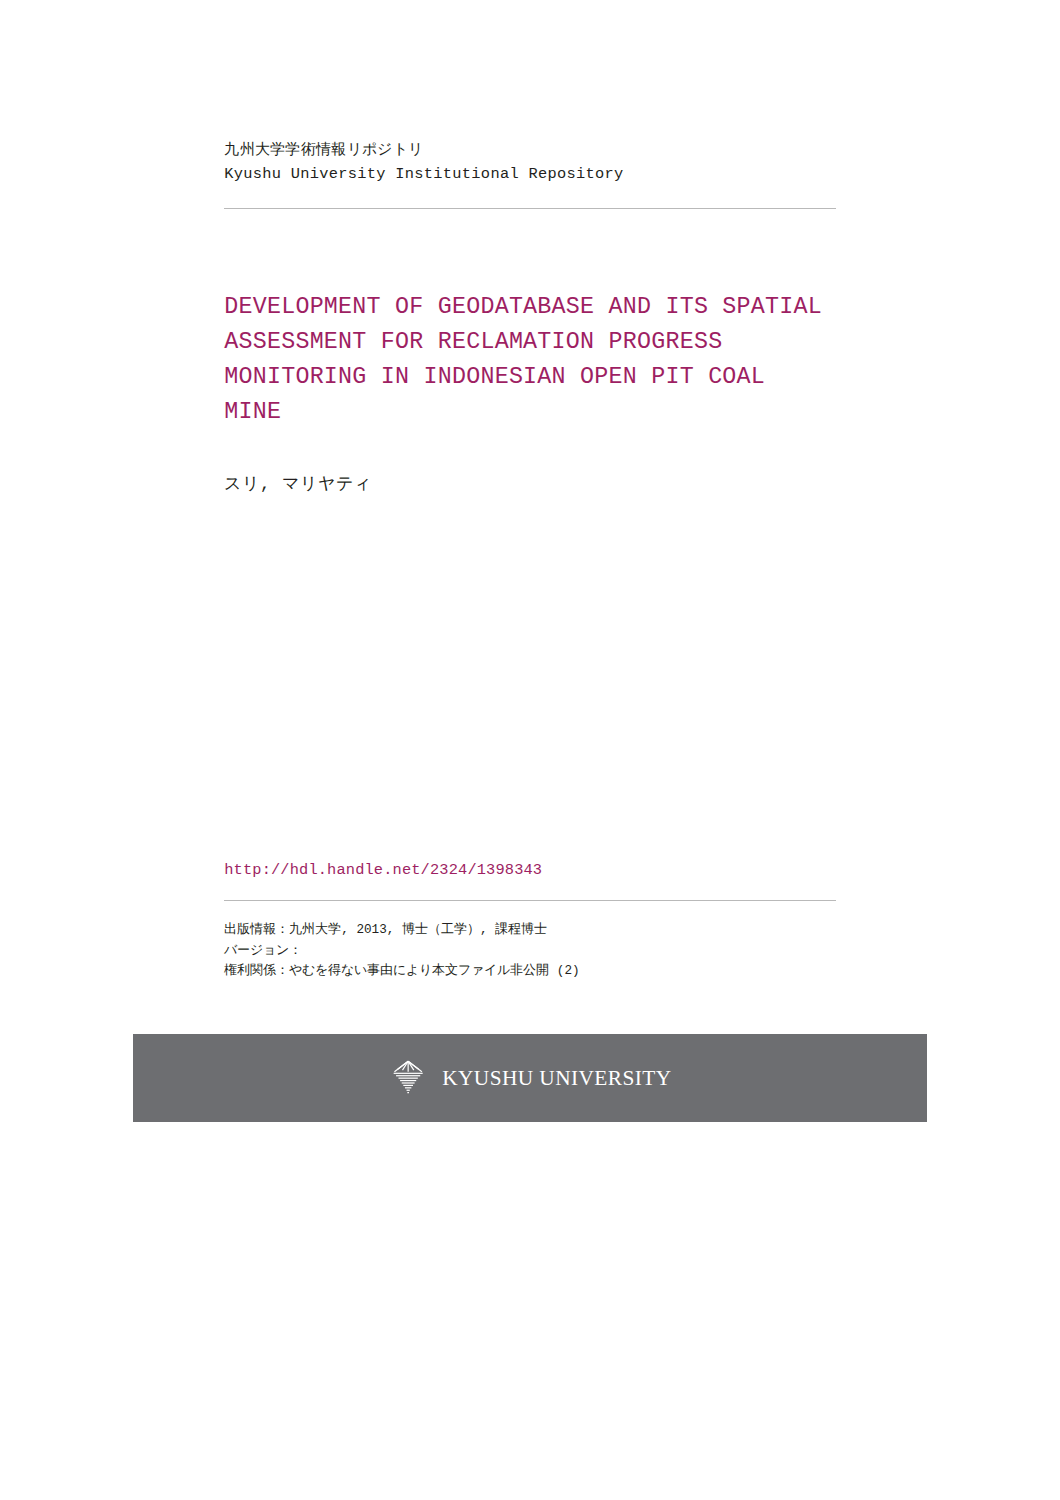九州大学学術情報リポジトリ Kyushu University Institutional Repository
DEVELOPMENT OF GEODATABASE AND ITS SPATIAL ASSESSMENT FOR RECLAMATION PROGRESS MONITORING IN INDONESIAN OPEN PIT COAL MINE
スリ, マリヤティ
http://hdl.handle.net/2324/1398343
出版情報：九州大学, 2013, 博士（工学）, 課程博士
バージョン：
権利関係：やむを得ない事由により本文ファイル非公開 (2)
KYUSHU UNIVERSITY